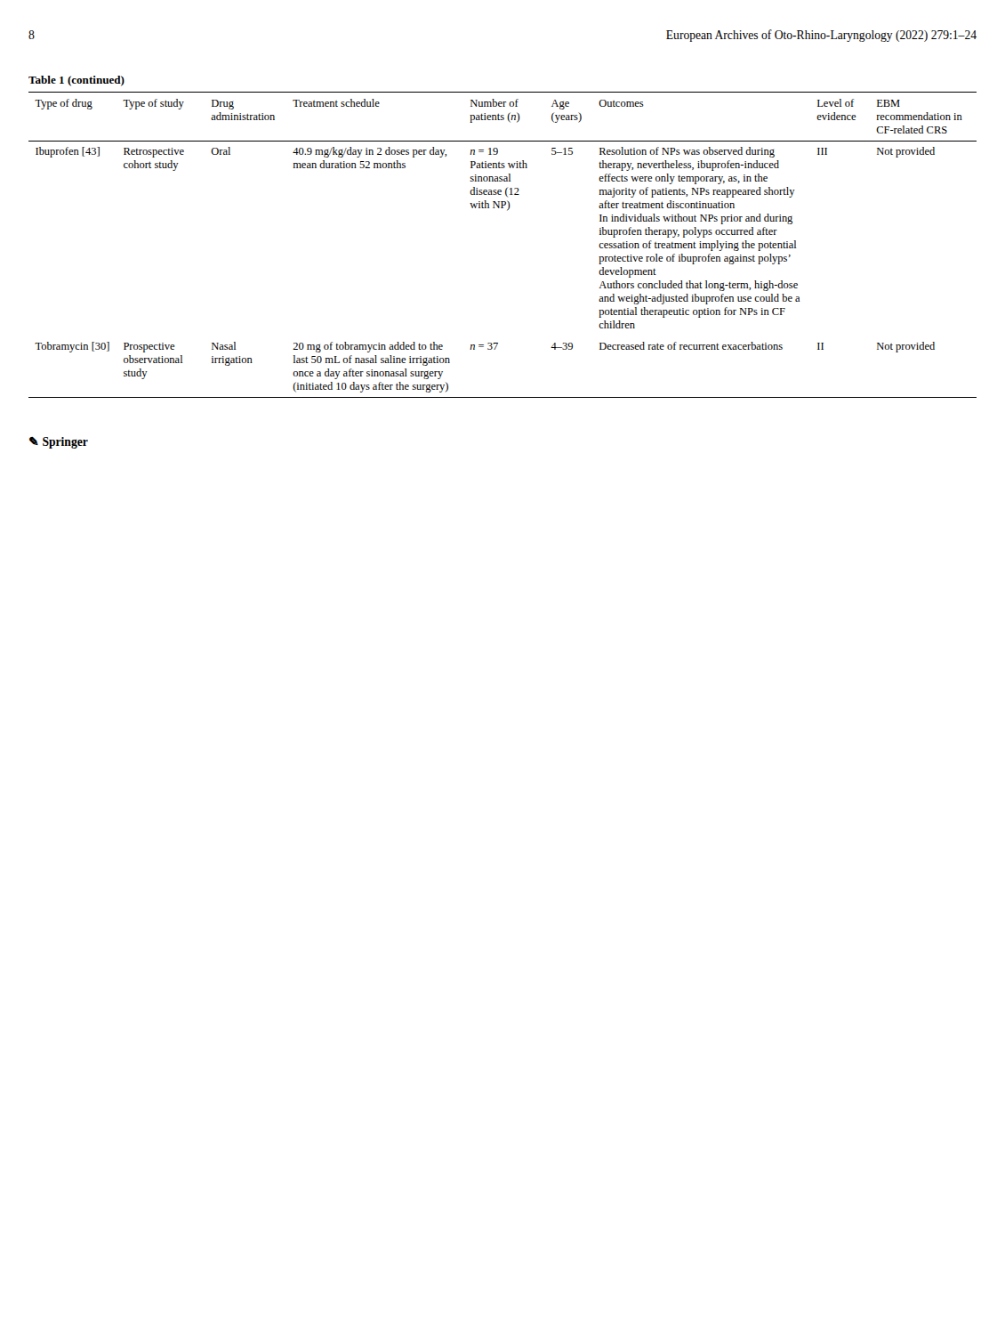8 European Archives of Oto-Rhino-Laryngology (2022) 279:1–24
Table 1 (continued)
| Type of drug | Type of study | Drug administration | Treatment schedule | Number of patients ( n ) | Age (years) | Outcomes | Level of evidence | EBM recommendation in CF-related CRS |
| --- | --- | --- | --- | --- | --- | --- | --- | --- |
| Ibuprofen [43] | Retrospective cohort study | Oral | 40.9 mg/kg/day in 2 doses per day, mean duration 52 months | n = 19 Patients with sinonasal disease (12 with NP) | 5–15 | Resolution of NPs was observed during therapy, nevertheless, ibuprofen-induced effects were only temporary, as, in the majority of patients, NPs reappeared shortly after treatment discontinuation In individuals without NPs prior and during ibuprofen therapy, polyps occurred after cessation of treatment implying the potential protective role of ibuprofen against polyps’ development Authors concluded that long-term, high-dose and weight-adjusted ibuprofen use could be a potential therapeutic option for NPs in CF children | III | Not provided |
| Tobramycin [30] | Prospective observational study | Nasal irrigation | 20 mg of tobramycin added to the last 50 mL of nasal saline irrigation once a day after sinonasal surgery (initiated 10 days after the surgery) | n = 37 | 4–39 | Decreased rate of recurrent exacerbations | II | Not provided |
✎ Springer